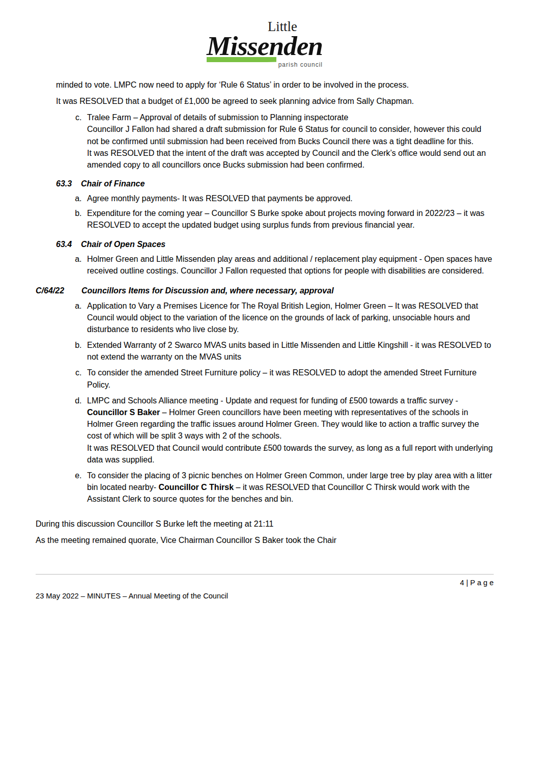Little Missenden parish council
minded to vote. LMPC now need to apply for ‘Rule 6 Status’ in order to be involved in the process.
It was RESOLVED that a budget of £1,000 be agreed to seek planning advice from Sally Chapman.
Tralee Farm – Approval of details of submission to Planning inspectorate
Councillor J Fallon had shared a draft submission for Rule 6 Status for council to consider, however this could not be confirmed until submission had been received from Bucks Council there was a tight deadline for this.
It was RESOLVED that the intent of the draft was accepted by Council and the Clerk’s office would send out an amended copy to all councillors once Bucks submission had been confirmed.
63.3 Chair of Finance
Agree monthly payments- It was RESOLVED that payments be approved.
Expenditure for the coming year – Councillor S Burke spoke about projects moving forward in 2022/23 – it was RESOLVED to accept the updated budget using surplus funds from previous financial year.
63.4 Chair of Open Spaces
Holmer Green and Little Missenden play areas and additional / replacement play equipment - Open spaces have received outline costings. Councillor J Fallon requested that options for people with disabilities are considered.
C/64/22 Councillors Items for Discussion and, where necessary, approval
Application to Vary a Premises Licence for The Royal British Legion, Holmer Green – It was RESOLVED that Council would object to the variation of the licence on the grounds of lack of parking, unsociable hours and disturbance to residents who live close by.
Extended Warranty of 2 Swarco MVAS units based in Little Missenden and Little Kingshill - it was RESOLVED to not extend the warranty on the MVAS units
To consider the amended Street Furniture policy – it was RESOLVED to adopt the amended Street Furniture Policy.
LMPC and Schools Alliance meeting - Update and request for funding of £500 towards a traffic survey - Councillor S Baker – Holmer Green councillors have been meeting with representatives of the schools in Holmer Green regarding the traffic issues around Holmer Green. They would like to action a traffic survey the cost of which will be split 3 ways with 2 of the schools.
It was RESOLVED that Council would contribute £500 towards the survey, as long as a full report with underlying data was supplied.
To consider the placing of 3 picnic benches on Holmer Green Common, under large tree by play area with a litter bin located nearby- Councillor C Thirsk – it was RESOLVED that Councillor C Thirsk would work with the Assistant Clerk to source quotes for the benches and bin.
During this discussion Councillor S Burke left the meeting at 21:11
As the meeting remained quorate, Vice Chairman Councillor S Baker took the Chair
4 | P a g e
23 May 2022 – MINUTES – Annual Meeting of the Council